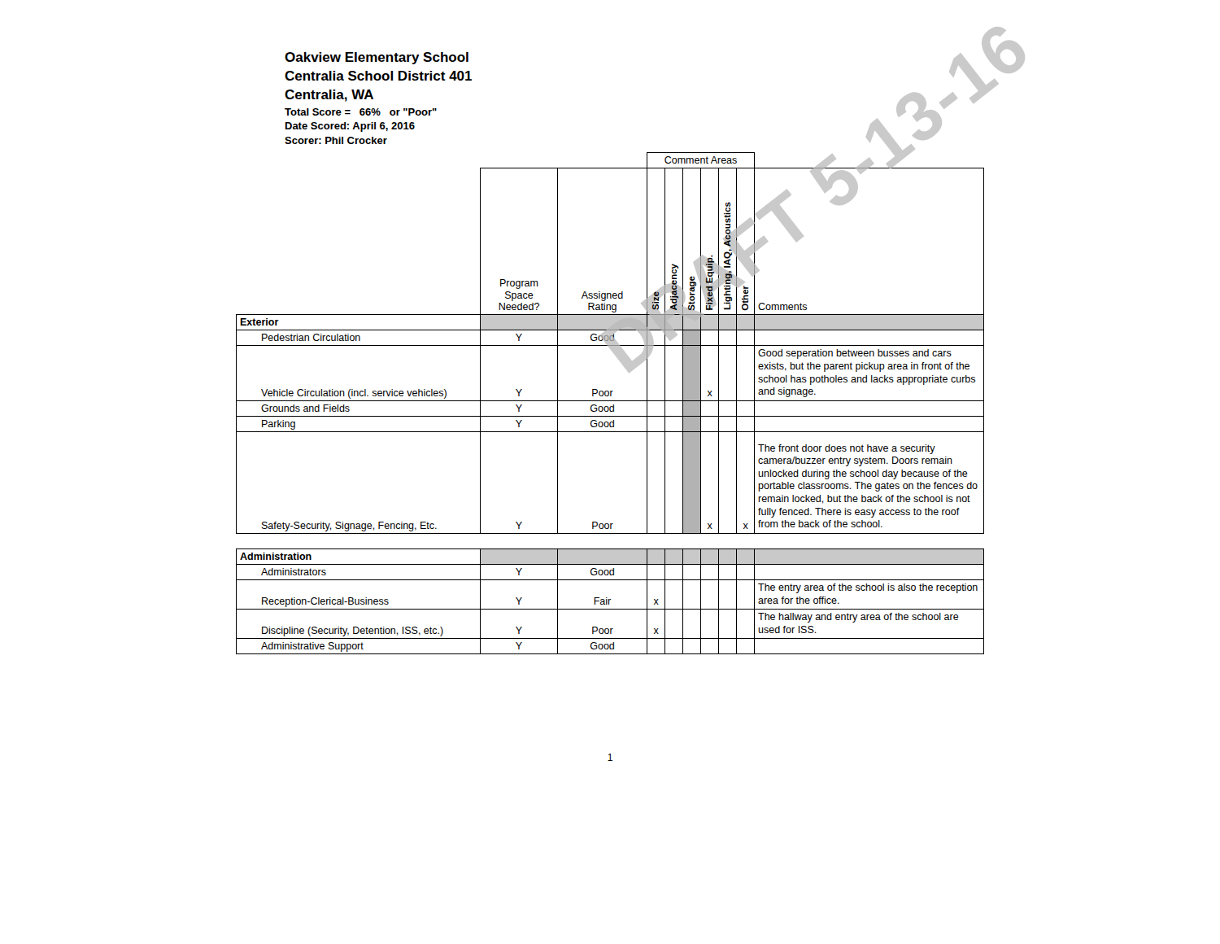DRAFT 5-13-16
Oakview Elementary School
Centralia School District 401
Centralia, WA
Total Score = 66% or "Poor"
Date Scored: April 6, 2016
Scorer: Phil Crocker
| | | | Comment Areas | |
| | Program Space Needed? | Assigned Rating | Size | Adjacency | Storage | Fixed Equip. | Lighting, IAQ, Acoustics | Other | Comments |
| Exterior | | | | | | | | | |
| Pedestrian Circulation | Y | Good | | | | | | | |
| Vehicle Circulation (incl. service vehicles) | Y | Poor | | | | x | | | Good seperation between busses and cars exists, but the parent pickup area in front of the school has potholes and lacks appropriate curbs and signage. |
| Grounds and Fields | Y | Good | | | | | | | |
| Parking | Y | Good | | | | | | | |
| Safety-Security, Signage, Fencing, Etc. | Y | Poor | | | | x | | x | The front door does not have a security camera/buzzer entry system. Doors remain unlocked during the school day because of the portable classrooms. The gates on the fences do remain locked, but the back of the school is not fully fenced. There is easy access to the roof from the back of the school. |
| Administration | | | | | | | | | |
| Administrators | Y | Good | | | | | | | |
| Reception-Clerical-Business | Y | Fair | x | | | | | | The entry area of the school is also the reception area for the office. |
| Discipline (Security, Detention, ISS, etc.) | Y | Poor | x | | | | | | The hallway and entry area of the school are used for ISS. |
| Administrative Support | Y | Good | | | | | | | |
1